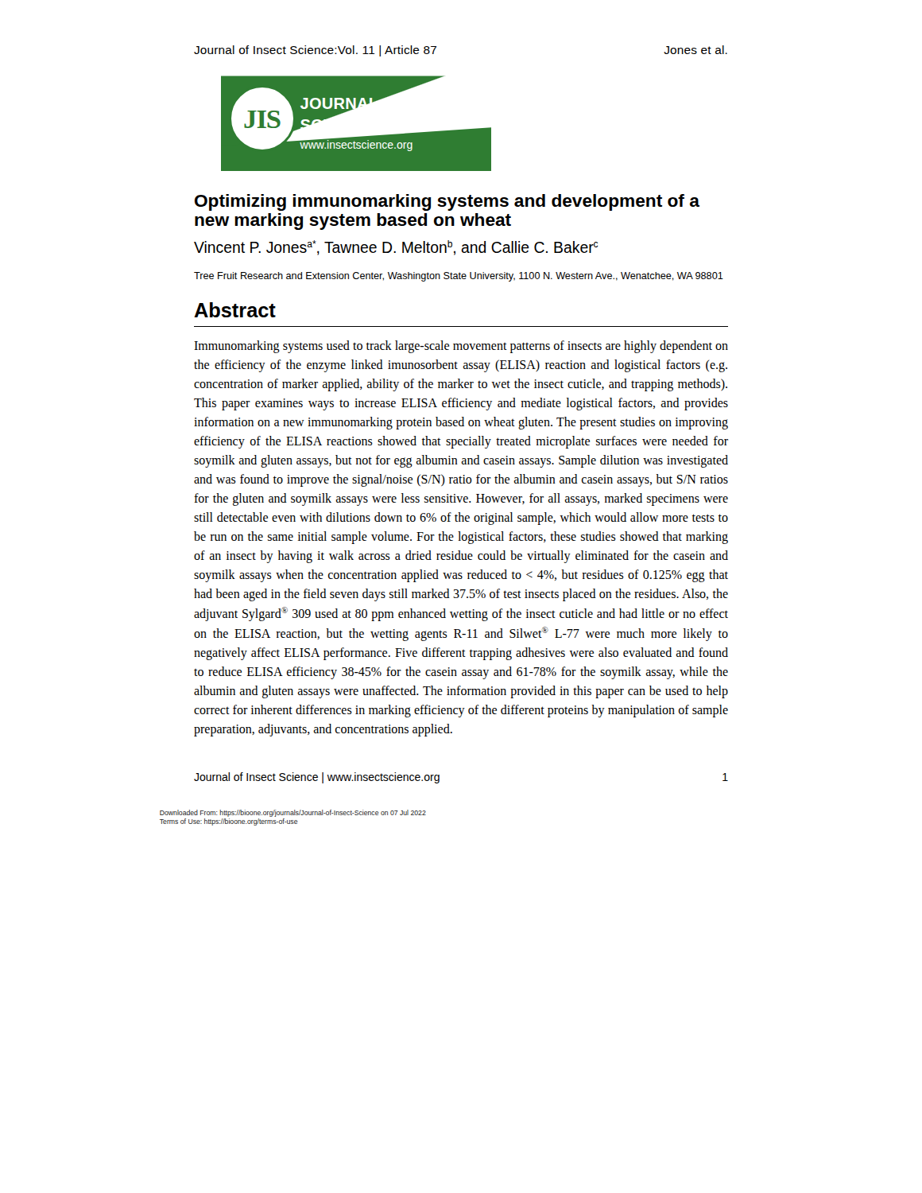Journal of Insect Science:Vol. 11 | Article 87
Jones et al.
JIS
JOURNAL OF INSECT SCIENCE
www.insectscience.org
Optimizing immunomarking systems and development of a new marking system based on wheat
Vincent P. Jonesa*, Tawnee D. Meltonb, and Callie C. Bakerc
Tree Fruit Research and Extension Center, Washington State University, 1100 N. Western Ave., Wenatchee, WA 98801
Abstract
Immunomarking systems used to track large-scale movement patterns of insects are highly dependent on the efficiency of the enzyme linked imunosorbent assay (ELISA) reaction and logistical factors (e.g. concentration of marker applied, ability of the marker to wet the insect cuticle, and trapping methods). This paper examines ways to increase ELISA efficiency and mediate logistical factors, and provides information on a new immunomarking protein based on wheat gluten. The present studies on improving efficiency of the ELISA reactions showed that specially treated microplate surfaces were needed for soymilk and gluten assays, but not for egg albumin and casein assays. Sample dilution was investigated and was found to improve the signal/noise (S/N) ratio for the albumin and casein assays, but S/N ratios for the gluten and soymilk assays were less sensitive. However, for all assays, marked specimens were still detectable even with dilutions down to 6% of the original sample, which would allow more tests to be run on the same initial sample volume. For the logistical factors, these studies showed that marking of an insect by having it walk across a dried residue could be virtually eliminated for the casein and soymilk assays when the concentration applied was reduced to < 4%, but residues of 0.125% egg that had been aged in the field seven days still marked 37.5% of test insects placed on the residues. Also, the adjuvant Sylgard® 309 used at 80 ppm enhanced wetting of the insect cuticle and had little or no effect on the ELISA reaction, but the wetting agents R-11 and Silwet® L-77 were much more likely to negatively affect ELISA performance. Five different trapping adhesives were also evaluated and found to reduce ELISA efficiency 38-45% for the casein assay and 61-78% for the soymilk assay, while the albumin and gluten assays were unaffected. The information provided in this paper can be used to help correct for inherent differences in marking efficiency of the different proteins by manipulation of sample preparation, adjuvants, and concentrations applied.
Journal of Insect Science | www.insectscience.org
1
Downloaded From: https://bioone.org/journals/Journal-of-Insect-Science on 07 Jul 2022
Terms of Use: https://bioone.org/terms-of-use